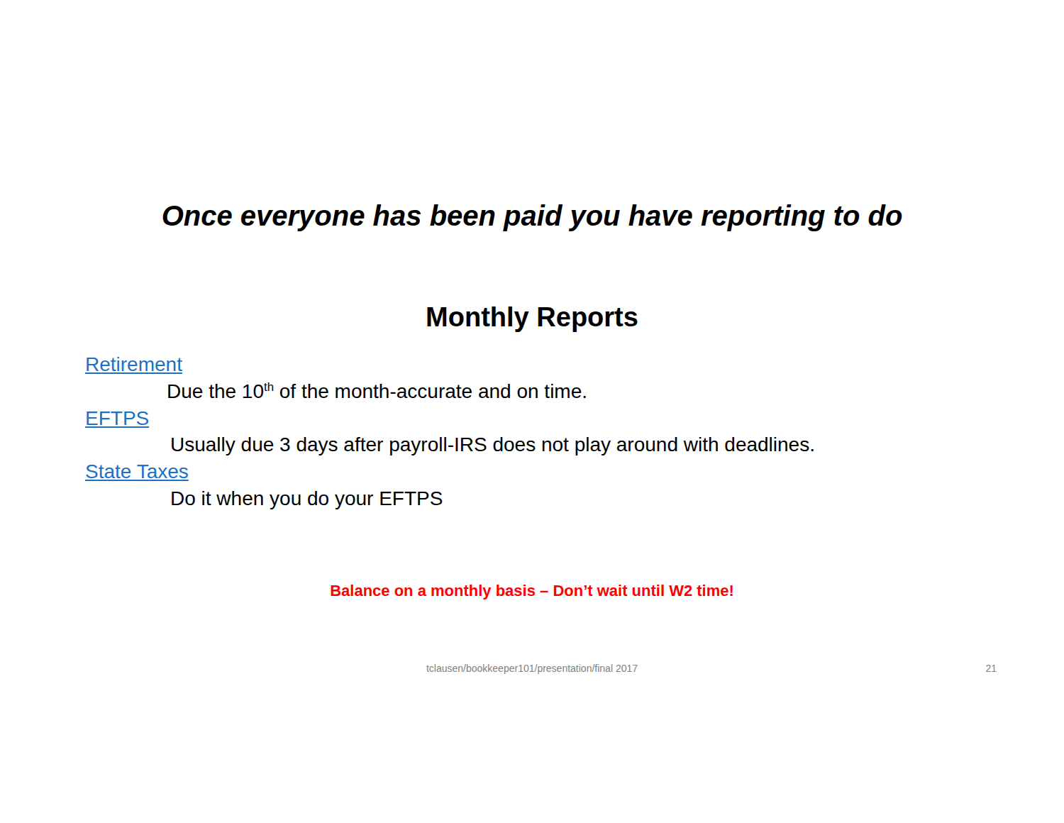Once everyone has been paid you have reporting to do
Monthly Reports
Retirement Due the 10th of the month-accurate and on time. EFTPS Usually due 3 days after payroll-IRS does not play around with deadlines. State Taxes Do it when you do your EFTPS
Balance on a monthly basis – Don’t wait until W2 time!
tclausen/bookkeeper101/presentation/final 2017
21